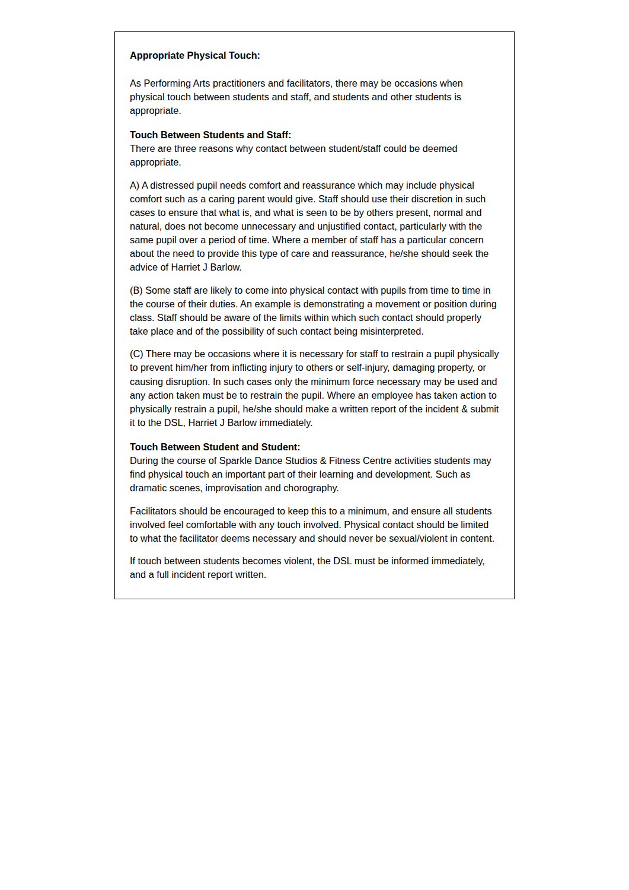Appropriate Physical Touch:
As Performing Arts practitioners and facilitators, there may be occasions when physical touch between students and staff, and students and other students is appropriate.
Touch Between Students and Staff:
There are three reasons why contact between student/staff could be deemed appropriate.
A) A distressed pupil needs comfort and reassurance which may include physical comfort such as a caring parent would give. Staff should use their discretion in such cases to ensure that what is, and what is seen to be by others present, normal and natural, does not become unnecessary and unjustified contact, particularly with the same pupil over a period of time. Where a member of staff has a particular concern about the need to provide this type of care and reassurance, he/she should seek the advice of Harriet J Barlow.
(B) Some staff are likely to come into physical contact with pupils from time to time in the course of their duties. An example is demonstrating a movement or position during class. Staff should be aware of the limits within which such contact should properly take place and of the possibility of such contact being misinterpreted.
(C) There may be occasions where it is necessary for staff to restrain a pupil physically to prevent him/her from inflicting injury to others or self-injury, damaging property, or causing disruption. In such cases only the minimum force necessary may be used and any action taken must be to restrain the pupil. Where an employee has taken action to physically restrain a pupil, he/she should make a written report of the incident & submit it to the DSL, Harriet J Barlow immediately.
Touch Between Student and Student:
During the course of Sparkle Dance Studios & Fitness Centre activities students may find physical touch an important part of their learning and development. Such as dramatic scenes, improvisation and chorography.
Facilitators should be encouraged to keep this to a minimum, and ensure all students involved feel comfortable with any touch involved. Physical contact should be limited to what the facilitator deems necessary and should never be sexual/violent in content.
If touch between students becomes violent, the DSL must be informed immediately, and a full incident report written.